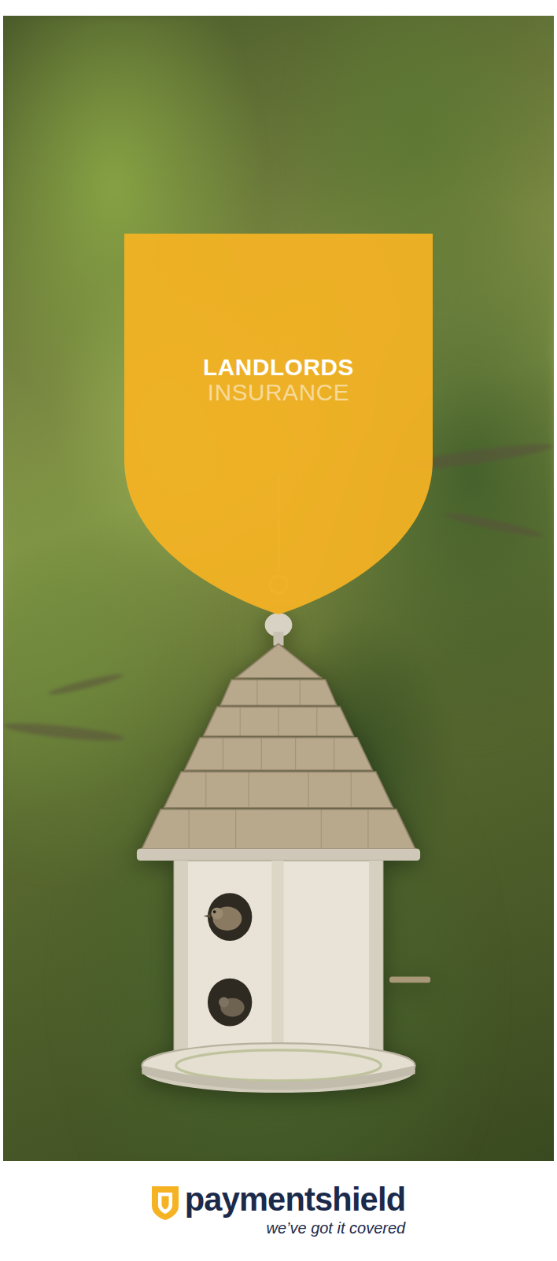Landlords
Insurance
paymentshield
we’ve got it covered